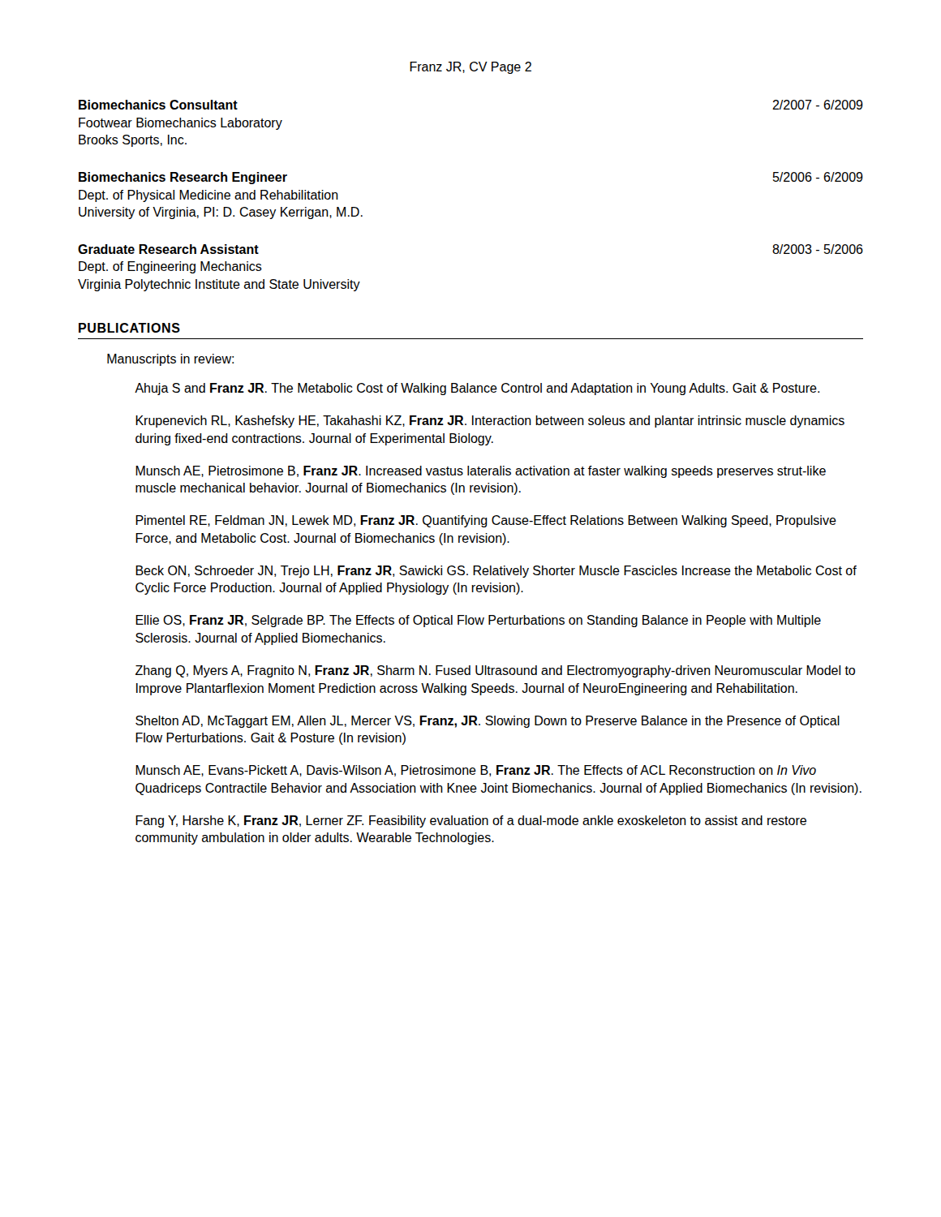Franz JR, CV Page 2
Biomechanics Consultant 2/2007 - 6/2009
Footwear Biomechanics Laboratory Brooks Sports, Inc.
Biomechanics Research Engineer 5/2006 - 6/2009
Dept. of Physical Medicine and Rehabilitation University of Virginia, PI: D. Casey Kerrigan, M.D.
Graduate Research Assistant 8/2003 - 5/2006
Dept. of Engineering Mechanics Virginia Polytechnic Institute and State University
PUBLICATIONS
Manuscripts in review:
Ahuja S and Franz JR. The Metabolic Cost of Walking Balance Control and Adaptation in Young Adults. Gait & Posture.
Krupenevich RL, Kashefsky HE, Takahashi KZ, Franz JR. Interaction between soleus and plantar intrinsic muscle dynamics during fixed-end contractions. Journal of Experimental Biology.
Munsch AE, Pietrosimone B, Franz JR. Increased vastus lateralis activation at faster walking speeds preserves strut-like muscle mechanical behavior. Journal of Biomechanics (In revision).
Pimentel RE, Feldman JN, Lewek MD, Franz JR. Quantifying Cause-Effect Relations Between Walking Speed, Propulsive Force, and Metabolic Cost. Journal of Biomechanics (In revision).
Beck ON, Schroeder JN, Trejo LH, Franz JR, Sawicki GS. Relatively Shorter Muscle Fascicles Increase the Metabolic Cost of Cyclic Force Production. Journal of Applied Physiology (In revision).
Ellie OS, Franz JR, Selgrade BP. The Effects of Optical Flow Perturbations on Standing Balance in People with Multiple Sclerosis. Journal of Applied Biomechanics.
Zhang Q, Myers A, Fragnito N, Franz JR, Sharm N. Fused Ultrasound and Electromyography-driven Neuromuscular Model to Improve Plantarflexion Moment Prediction across Walking Speeds. Journal of NeuroEngineering and Rehabilitation.
Shelton AD, McTaggart EM, Allen JL, Mercer VS, Franz, JR. Slowing Down to Preserve Balance in the Presence of Optical Flow Perturbations. Gait & Posture (In revision)
Munsch AE, Evans-Pickett A, Davis-Wilson A, Pietrosimone B, Franz JR. The Effects of ACL Reconstruction on In Vivo Quadriceps Contractile Behavior and Association with Knee Joint Biomechanics. Journal of Applied Biomechanics (In revision).
Fang Y, Harshe K, Franz JR, Lerner ZF. Feasibility evaluation of a dual-mode ankle exoskeleton to assist and restore community ambulation in older adults. Wearable Technologies.